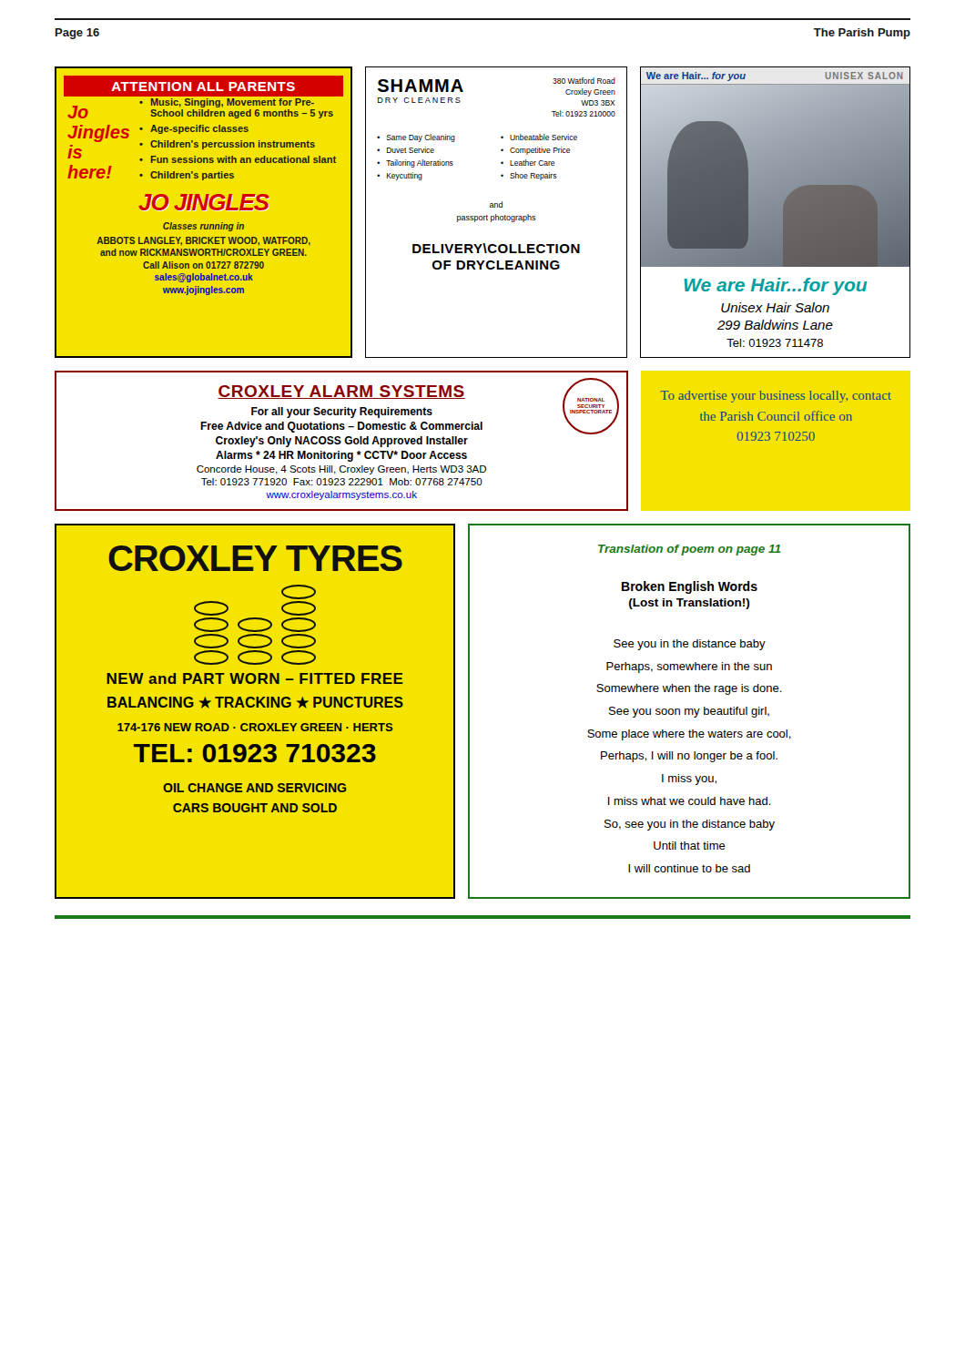Page 16 The Parish Pump
ATTENTION ALL PARENTS
Jo Jingles
is here!
Music, Singing, Movement for Pre-School children aged 6 months – 5 yrs
Age-specific classes
Children's percussion instruments
Fun sessions with an educational slant
Children's parties
JO JINGLES
Classes running in
ABBOTS LANGLEY, BRICKET WOOD, WATFORD,
and now RICKMANSWORTH/CROXLEY GREEN.
Call Alison on 01727 872790
sales@globalnet.co.uk
www.jojingles.com
SHAMMADRY CLEANERS
380 Watford Road
Croxley Green
WD3 3BX
Tel: 01923 210000
Same Day Cleaning
Duvet Service
Tailoring Alterations
Keycutting
Unbeatable Service
Competitive Price
Leather Care
Shoe Repairs
and
passport photographs
DELIVERY\COLLECTION
OF DRYCLEANING
We are Hair... for you UNISEX SALON
We are Hair...for you
Unisex Hair Salon
299 Baldwins Lane
Tel: 01923 711478
NATIONAL
SECURITY
INSPECTORATE
CROXLEY ALARM SYSTEMS
For all your Security Requirements
Free Advice and Quotations – Domestic & Commercial
Croxley's Only NACOSS Gold Approved Installer
Alarms * 24 HR Monitoring * CCTV* Door Access
Concorde House, 4 Scots Hill, Croxley Green, Herts WD3 3AD
Tel: 01923 771920 Fax: 01923 222901 Mob: 07768 274750
www.croxleyalarmsystems.co.uk
To advertise your business locally, contact the Parish Council office on
01923 710250
CROXLEY TYRES
NEW and PART WORN – FITTED FREE
BALANCING ★ TRACKING ★ PUNCTURES
174-176 NEW ROAD · CROXLEY GREEN · HERTS
TEL: 01923 710323
OIL CHANGE AND SERVICING
CARS BOUGHT AND SOLD
Translation of poem on page 11
Broken English Words
(Lost in Translation!)
See you in the distance baby
Perhaps, somewhere in the sun
Somewhere when the rage is done.
See you soon my beautiful girl,
Some place where the waters are cool,
Perhaps, I will no longer be a fool.
I miss you,
I miss what we could have had.
So, see you in the distance baby
Until that time
I will continue to be sad